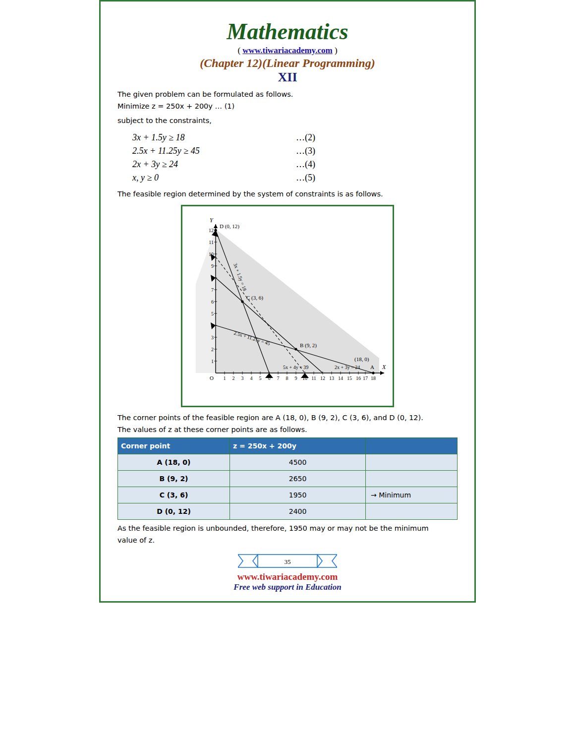Mathematics
( www.tiwariacademy.com )
(Chapter 12)(Linear Programming)
XII
The given problem can be formulated as follows.
Minimize z = 250x + 200y … (1)
subject to the constraints,
| 3 x + 1.5 y ≥ 18 | …(2) |
| 2.5 x + 11.25 y ≥ 45 | …(3) |
| 2 x + 3 y ≥ 24 | …(4) |
| x , y ≥ 0 | …(5) |
The feasible region determined by the system of constraints is as follows.
Y X O 1 2 3 4 5 6 7 8 9 10 11 12 1 2 3 4 5 6 7 8 9 10 11 12 13 14 15 16 17 18 3x + 1.5y = 18 2.5x + 11.25y = 45 2x + 3y = 24 5x + 4y = 39 D (0, 12) C (3, 6) B (9, 2) (18, 0) A
The corner points of the feasible region are A (18, 0), B (9, 2), C (3, 6), and D (0, 12).
The values of z at these corner points are as follows.
| Corner point | z = 250x + 200y | |
| --- | --- | --- |
| A (18, 0) | 4500 | |
| B (9, 2) | 2650 | |
| C (3, 6) | 1950 | → Minimum |
| D (0, 12) | 2400 | |
As the feasible region is unbounded, therefore, 1950 may or may not be the minimum
value of z.
35
www.tiwariacademy.com
Free web support in Education